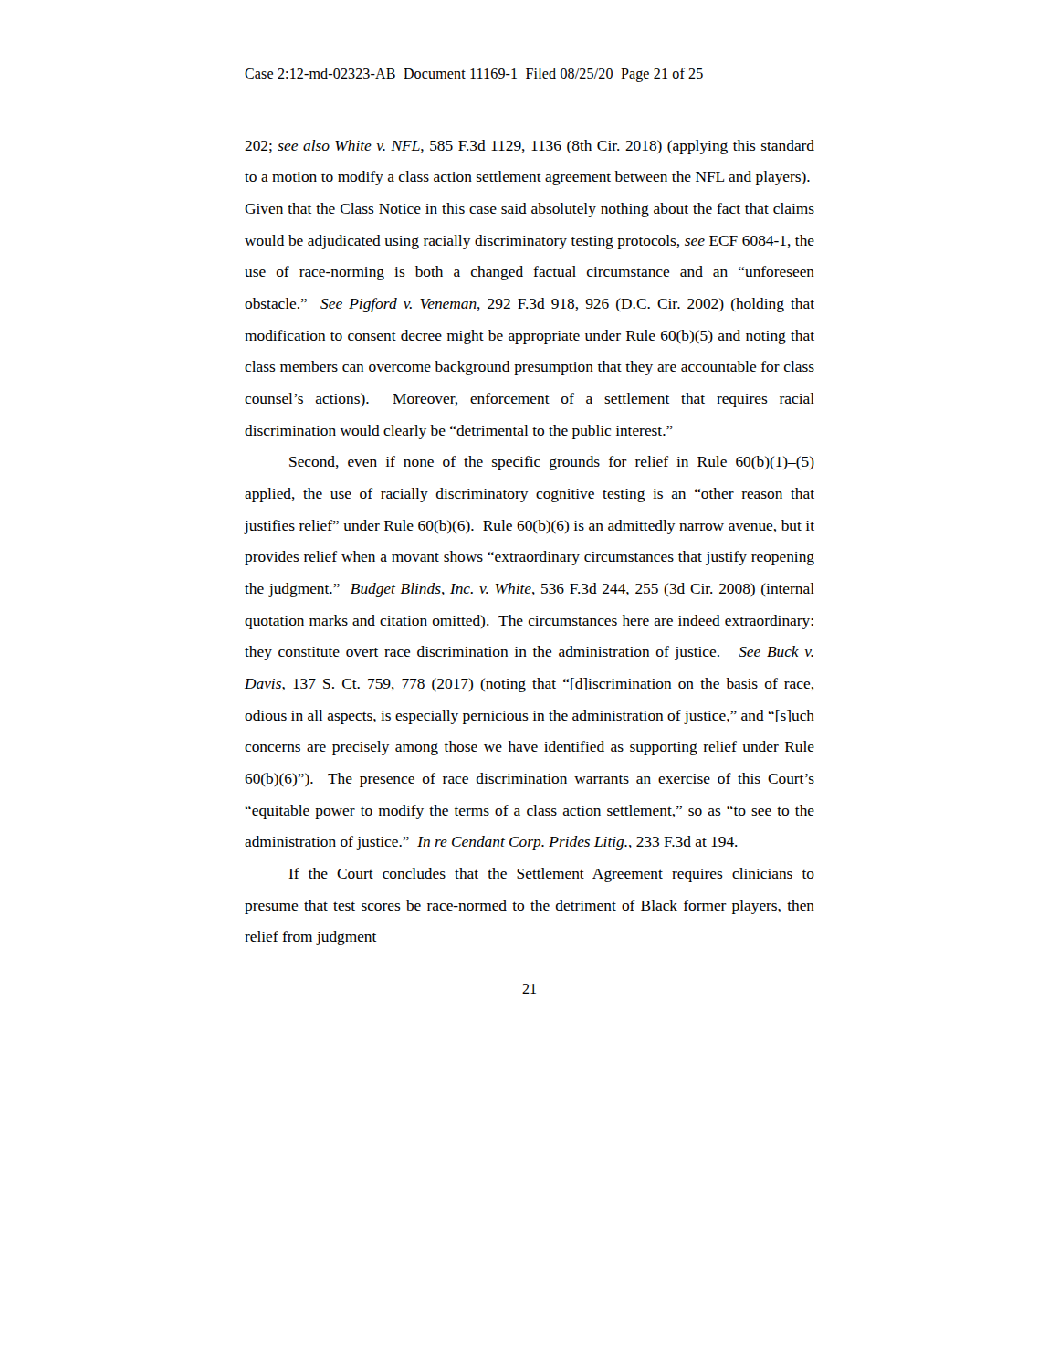Case 2:12-md-02323-AB Document 11169-1 Filed 08/25/20 Page 21 of 25
202; see also White v. NFL, 585 F.3d 1129, 1136 (8th Cir. 2018) (applying this standard to a motion to modify a class action settlement agreement between the NFL and players). Given that the Class Notice in this case said absolutely nothing about the fact that claims would be adjudicated using racially discriminatory testing protocols, see ECF 6084-1, the use of race-norming is both a changed factual circumstance and an “unforeseen obstacle.” See Pigford v. Veneman, 292 F.3d 918, 926 (D.C. Cir. 2002) (holding that modification to consent decree might be appropriate under Rule 60(b)(5) and noting that class members can overcome background presumption that they are accountable for class counsel’s actions). Moreover, enforcement of a settlement that requires racial discrimination would clearly be “detrimental to the public interest.”
Second, even if none of the specific grounds for relief in Rule 60(b)(1)–(5) applied, the use of racially discriminatory cognitive testing is an “other reason that justifies relief” under Rule 60(b)(6). Rule 60(b)(6) is an admittedly narrow avenue, but it provides relief when a movant shows “extraordinary circumstances that justify reopening the judgment.” Budget Blinds, Inc. v. White, 536 F.3d 244, 255 (3d Cir. 2008) (internal quotation marks and citation omitted). The circumstances here are indeed extraordinary: they constitute overt race discrimination in the administration of justice. See Buck v. Davis, 137 S. Ct. 759, 778 (2017) (noting that “[d]iscrimination on the basis of race, odious in all aspects, is especially pernicious in the administration of justice,” and “[s]uch concerns are precisely among those we have identified as supporting relief under Rule 60(b)(6)”). The presence of race discrimination warrants an exercise of this Court’s “equitable power to modify the terms of a class action settlement,” so as “to see to the administration of justice.” In re Cendant Corp. Prides Litig., 233 F.3d at 194.
If the Court concludes that the Settlement Agreement requires clinicians to presume that test scores be race-normed to the detriment of Black former players, then relief from judgment
21